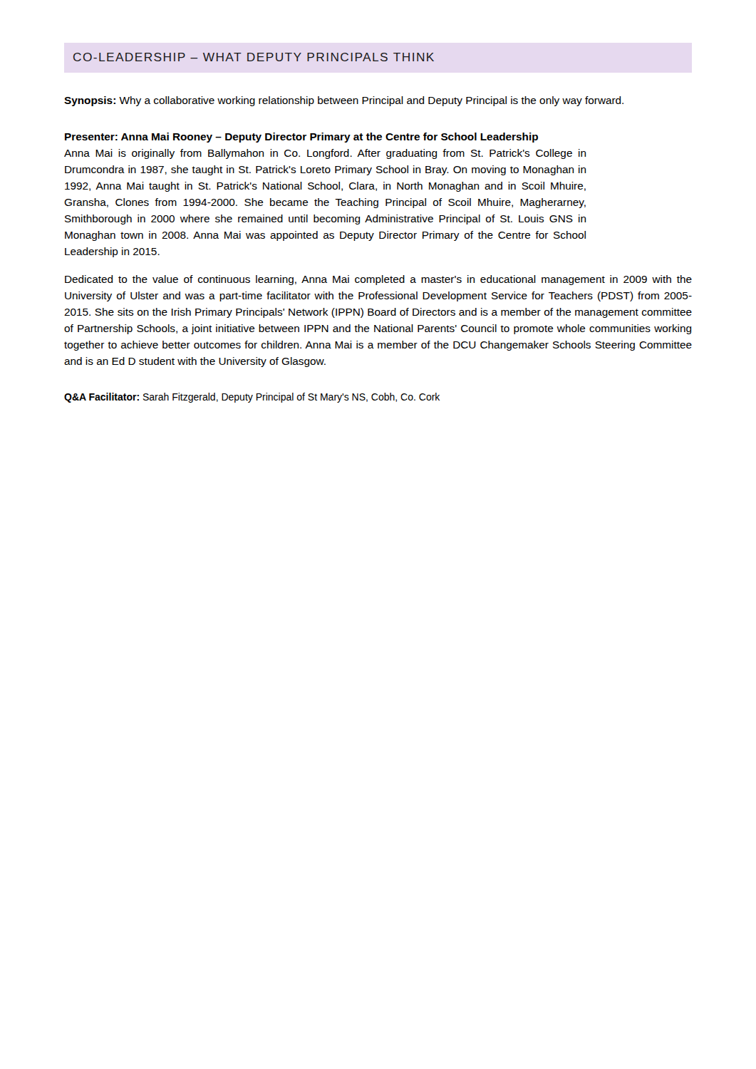Co-Leadership – What Deputy Principals Think
Synopsis: Why a collaborative working relationship between Principal and Deputy Principal is the only way forward.
Presenter: Anna Mai Rooney – Deputy Director Primary at the Centre for School Leadership
Anna Mai is originally from Ballymahon in Co. Longford. After graduating from St. Patrick's College in Drumcondra in 1987, she taught in St. Patrick's Loreto Primary School in Bray. On moving to Monaghan in 1992, Anna Mai taught in St. Patrick's National School, Clara, in North Monaghan and in Scoil Mhuire, Gransha, Clones from 1994-2000. She became the Teaching Principal of Scoil Mhuire, Magherarney, Smithborough in 2000 where she remained until becoming Administrative Principal of St. Louis GNS in Monaghan town in 2008. Anna Mai was appointed as Deputy Director Primary of the Centre for School Leadership in 2015.
Dedicated to the value of continuous learning, Anna Mai completed a master's in educational management in 2009 with the University of Ulster and was a part-time facilitator with the Professional Development Service for Teachers (PDST) from 2005- 2015. She sits on the Irish Primary Principals' Network (IPPN) Board of Directors and is a member of the management committee of Partnership Schools, a joint initiative between IPPN and the National Parents' Council to promote whole communities working together to achieve better outcomes for children. Anna Mai is a member of the DCU Changemaker Schools Steering Committee and is an Ed D student with the University of Glasgow.
Q&A Facilitator: Sarah Fitzgerald, Deputy Principal of St Mary's NS, Cobh, Co. Cork